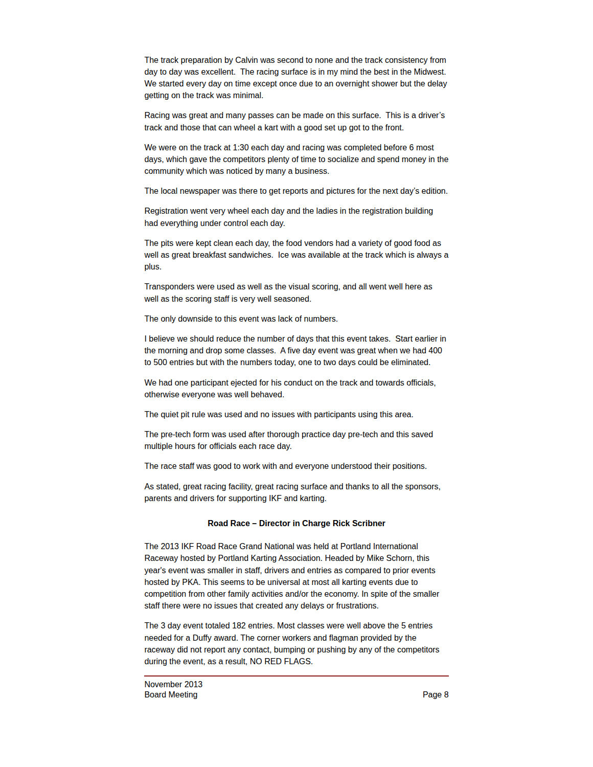The track preparation by Calvin was second to none and the track consistency from day to day was excellent. The racing surface is in my mind the best in the Midwest.
We started every day on time except once due to an overnight shower but the delay getting on the track was minimal.
Racing was great and many passes can be made on this surface. This is a driver’s track and those that can wheel a kart with a good set up got to the front.
We were on the track at 1:30 each day and racing was completed before 6 most days, which gave the competitors plenty of time to socialize and spend money in the community which was noticed by many a business.
The local newspaper was there to get reports and pictures for the next day’s edition.
Registration went very wheel each day and the ladies in the registration building had everything under control each day.
The pits were kept clean each day, the food vendors had a variety of good food as well as great breakfast sandwiches. Ice was available at the track which is always a plus.
Transponders were used as well as the visual scoring, and all went well here as well as the scoring staff is very well seasoned.
The only downside to this event was lack of numbers.
I believe we should reduce the number of days that this event takes. Start earlier in the morning and drop some classes. A five day event was great when we had 400 to 500 entries but with the numbers today, one to two days could be eliminated.
We had one participant ejected for his conduct on the track and towards officials, otherwise everyone was well behaved.
The quiet pit rule was used and no issues with participants using this area.
The pre-tech form was used after thorough practice day pre-tech and this saved multiple hours for officials each race day.
The race staff was good to work with and everyone understood their positions.
As stated, great racing facility, great racing surface and thanks to all the sponsors, parents and drivers for supporting IKF and karting.
Road Race – Director in Charge Rick Scribner
The 2013 IKF Road Race Grand National was held at Portland International Raceway hosted by Portland Karting Association. Headed by Mike Schorn, this year's event was smaller in staff, drivers and entries as compared to prior events hosted by PKA. This seems to be universal at most all karting events due to competition from other family activities and/or the economy. In spite of the smaller staff there were no issues that created any delays or frustrations.
The 3 day event totaled 182 entries. Most classes were well above the 5 entries needed for a Duffy award. The corner workers and flagman provided by the raceway did not report any contact, bumping or pushing by any of the competitors during the event, as a result, NO RED FLAGS.
November 2013
Board Meeting
Page 8